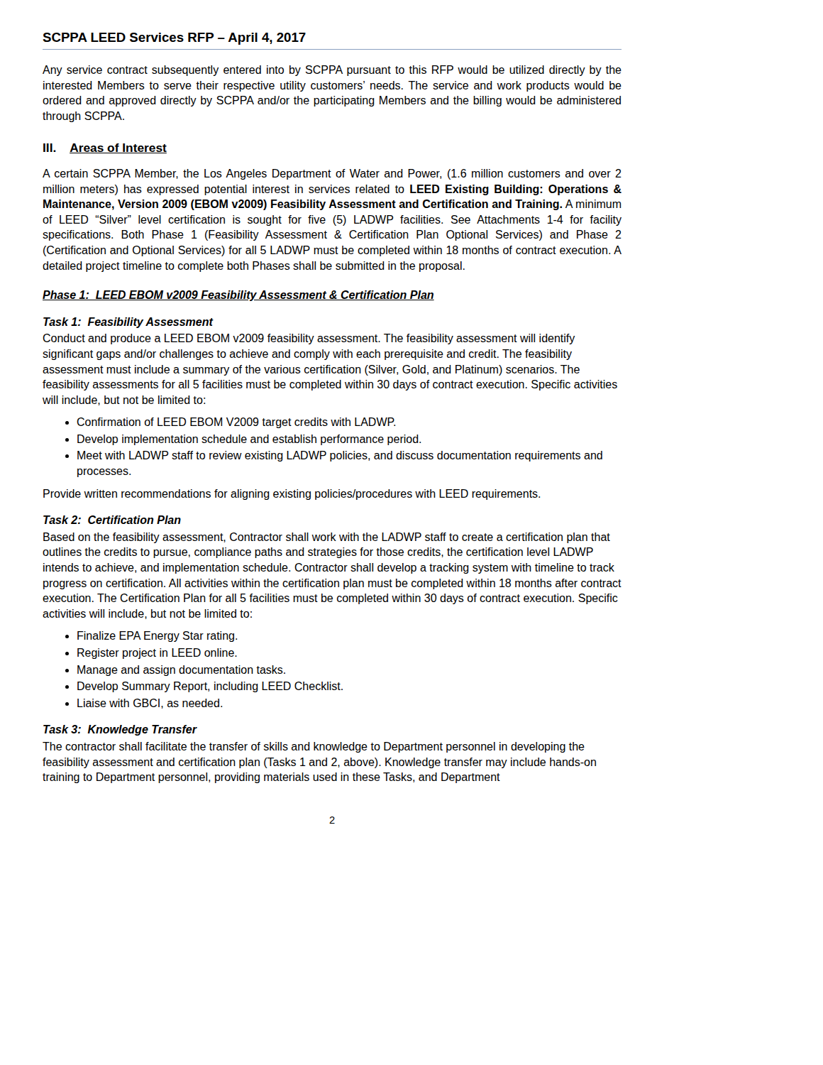SCPPA LEED Services RFP – April 4, 2017
Any service contract subsequently entered into by SCPPA pursuant to this RFP would be utilized directly by the interested Members to serve their respective utility customers’ needs. The service and work products would be ordered and approved directly by SCPPA and/or the participating Members and the billing would be administered through SCPPA.
III. Areas of Interest
A certain SCPPA Member, the Los Angeles Department of Water and Power, (1.6 million customers and over 2 million meters) has expressed potential interest in services related to LEED Existing Building: Operations & Maintenance, Version 2009 (EBOM v2009) Feasibility Assessment and Certification and Training. A minimum of LEED “Silver” level certification is sought for five (5) LADWP facilities. See Attachments 1-4 for facility specifications. Both Phase 1 (Feasibility Assessment & Certification Plan Optional Services) and Phase 2 (Certification and Optional Services) for all 5 LADWP must be completed within 18 months of contract execution. A detailed project timeline to complete both Phases shall be submitted in the proposal.
Phase 1: LEED EBOM v2009 Feasibility Assessment & Certification Plan
Task 1: Feasibility Assessment
Conduct and produce a LEED EBOM v2009 feasibility assessment. The feasibility assessment will identify significant gaps and/or challenges to achieve and comply with each prerequisite and credit. The feasibility assessment must include a summary of the various certification (Silver, Gold, and Platinum) scenarios. The feasibility assessments for all 5 facilities must be completed within 30 days of contract execution. Specific activities will include, but not be limited to:
Confirmation of LEED EBOM V2009 target credits with LADWP.
Develop implementation schedule and establish performance period.
Meet with LADWP staff to review existing LADWP policies, and discuss documentation requirements and processes.
Provide written recommendations for aligning existing policies/procedures with LEED requirements.
Task 2: Certification Plan
Based on the feasibility assessment, Contractor shall work with the LADWP staff to create a certification plan that outlines the credits to pursue, compliance paths and strategies for those credits, the certification level LADWP intends to achieve, and implementation schedule. Contractor shall develop a tracking system with timeline to track progress on certification. All activities within the certification plan must be completed within 18 months after contract execution. The Certification Plan for all 5 facilities must be completed within 30 days of contract execution. Specific activities will include, but not be limited to:
Finalize EPA Energy Star rating.
Register project in LEED online.
Manage and assign documentation tasks.
Develop Summary Report, including LEED Checklist.
Liaise with GBCI, as needed.
Task 3: Knowledge Transfer
The contractor shall facilitate the transfer of skills and knowledge to Department personnel in developing the feasibility assessment and certification plan (Tasks 1 and 2, above). Knowledge transfer may include hands-on training to Department personnel, providing materials used in these Tasks, and Department
2